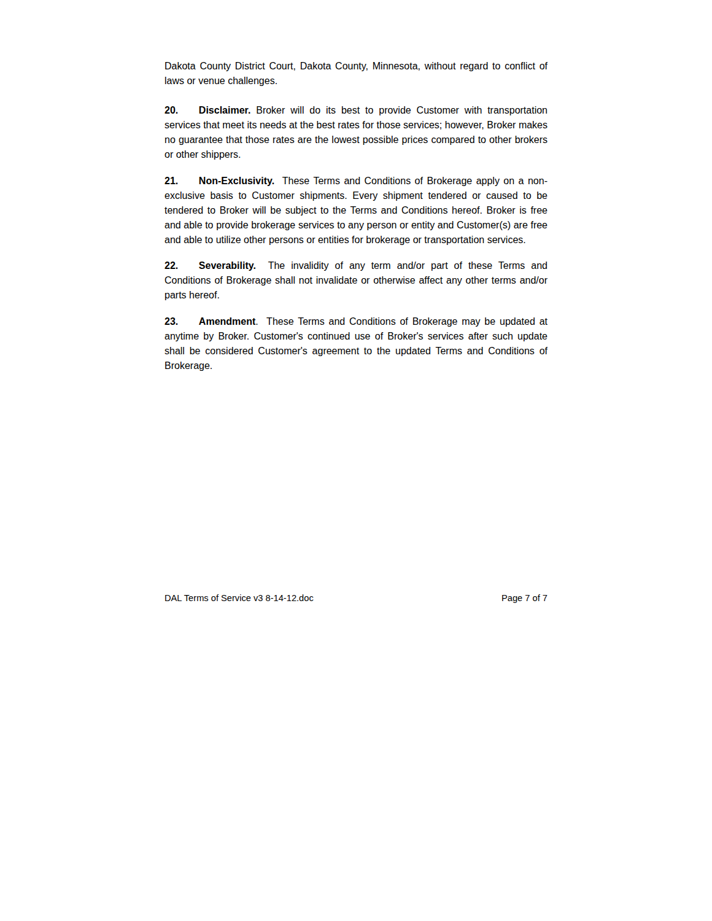Dakota County District Court, Dakota County, Minnesota, without regard to conflict of laws or venue challenges.
20. Disclaimer. Broker will do its best to provide Customer with transportation services that meet its needs at the best rates for those services; however, Broker makes no guarantee that those rates are the lowest possible prices compared to other brokers or other shippers.
21. Non-Exclusivity. These Terms and Conditions of Brokerage apply on a non-exclusive basis to Customer shipments. Every shipment tendered or caused to be tendered to Broker will be subject to the Terms and Conditions hereof. Broker is free and able to provide brokerage services to any person or entity and Customer(s) are free and able to utilize other persons or entities for brokerage or transportation services.
22. Severability. The invalidity of any term and/or part of these Terms and Conditions of Brokerage shall not invalidate or otherwise affect any other terms and/or parts hereof.
23. Amendment. These Terms and Conditions of Brokerage may be updated at anytime by Broker. Customer's continued use of Broker's services after such update shall be considered Customer's agreement to the updated Terms and Conditions of Brokerage.
DAL Terms of Service v3 8-14-12.doc
Page 7 of 7